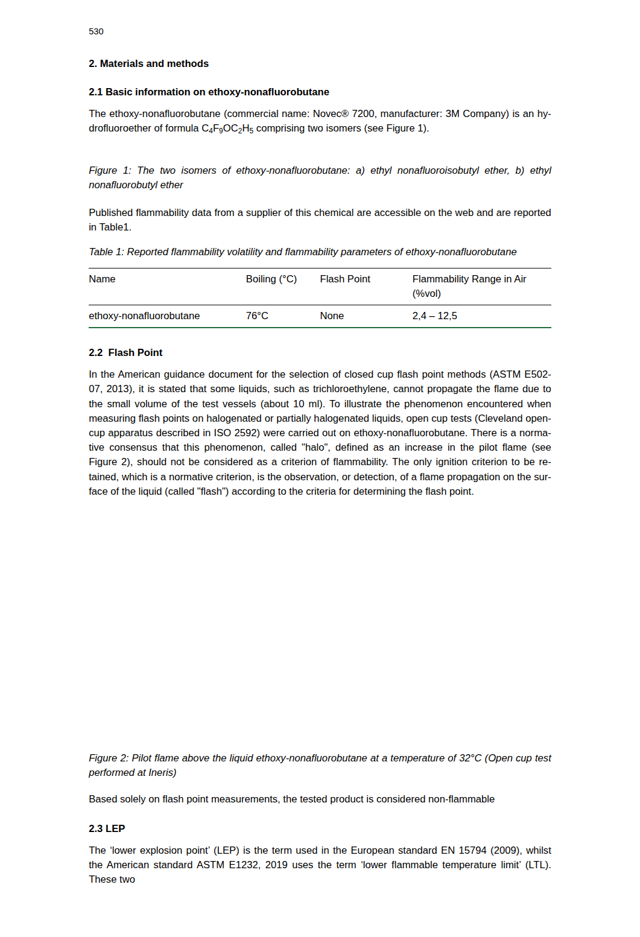530
2. Materials and methods
2.1 Basic information on ethoxy-nonafluorobutane
The ethoxy-nonafluorobutane (commercial name: Novec® 7200, manufacturer: 3M Company) is an hydrofluoroether of formula C4F9OC2H5 comprising two isomers (see Figure 1).
Figure 1: The two isomers of ethoxy-nonafluorobutane: a) ethyl nonafluoroisobutyl ether, b) ethyl nonafluorobutyl ether
Published flammability data from a supplier of this chemical are accessible on the web and are reported in Table1.
Table 1: Reported flammability volatility and flammability parameters of ethoxy-nonafluorobutane
| Name | Boiling (°C) | Flash Point | Flammability Range in Air (%vol) |
| --- | --- | --- | --- |
| ethoxy-nonafluorobutane | 76°C | None | 2,4 – 12,5 |
2.2 Flash Point
In the American guidance document for the selection of closed cup flash point methods (ASTM E502-07, 2013), it is stated that some liquids, such as trichloroethylene, cannot propagate the flame due to the small volume of the test vessels (about 10 ml). To illustrate the phenomenon encountered when measuring flash points on halogenated or partially halogenated liquids, open cup tests (Cleveland open-cup apparatus described in ISO 2592) were carried out on ethoxy-nonafluorobutane. There is a normative consensus that this phenomenon, called "halo", defined as an increase in the pilot flame (see Figure 2), should not be considered as a criterion of flammability. The only ignition criterion to be retained, which is a normative criterion, is the observation, or detection, of a flame propagation on the surface of the liquid (called "flash") according to the criteria for determining the flash point.
Figure 2: Pilot flame above the liquid ethoxy-nonafluorobutane at a temperature of 32°C (Open cup test performed at Ineris)
Based solely on flash point measurements, the tested product is considered non-flammable
2.3 LEP
The ‘lower explosion point’ (LEP) is the term used in the European standard EN 15794 (2009), whilst the American standard ASTM E1232, 2019 uses the term ‘lower flammable temperature limit’ (LTL). These two